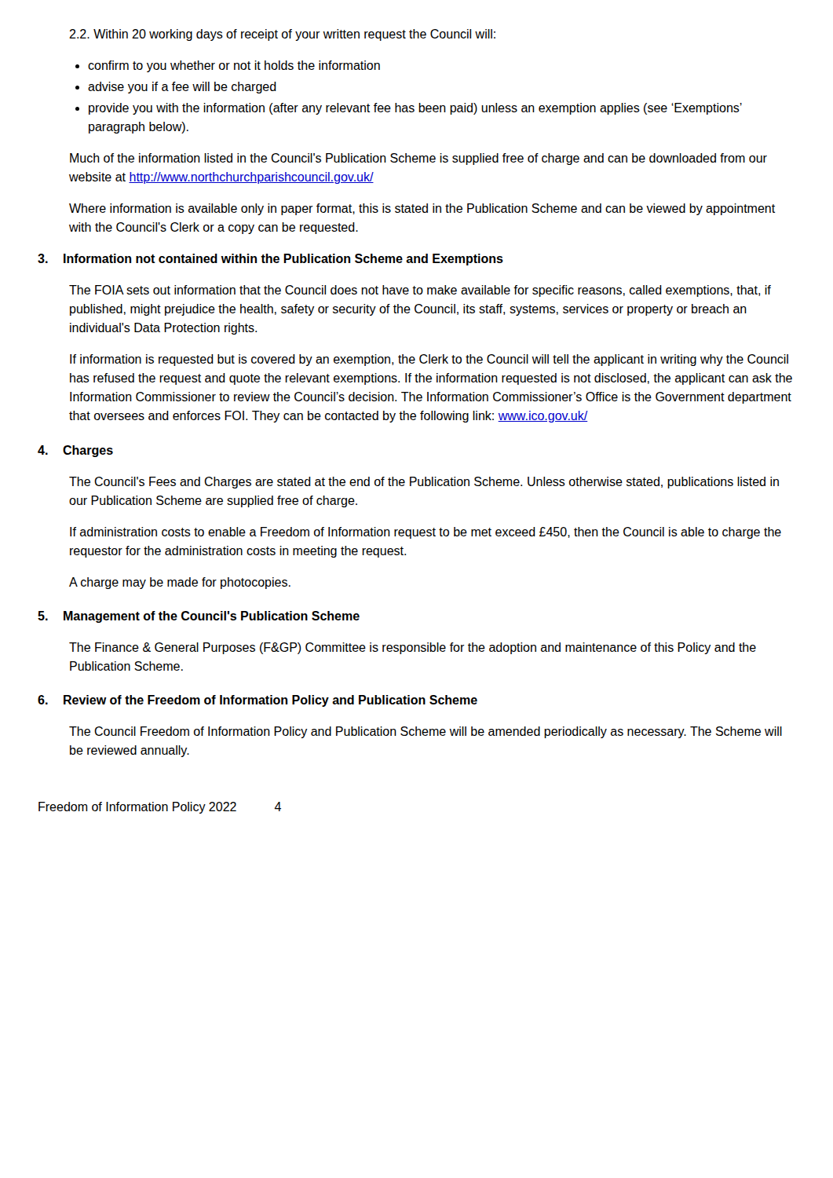2.2. Within 20 working days of receipt of your written request the Council will:
confirm to you whether or not it holds the information
advise you if a fee will be charged
provide you with the information (after any relevant fee has been paid) unless an exemption applies (see ‘Exemptions’ paragraph below).
Much of the information listed in the Council's Publication Scheme is supplied free of charge and can be downloaded from our website at http://www.northchurchparishcouncil.gov.uk/
Where information is available only in paper format, this is stated in the Publication Scheme and can be viewed by appointment with the Council's Clerk or a copy can be requested.
3. Information not contained within the Publication Scheme and Exemptions
The FOIA sets out information that the Council does not have to make available for specific reasons, called exemptions, that, if published, might prejudice the health, safety or security of the Council, its staff, systems, services or property or breach an individual's Data Protection rights.
If information is requested but is covered by an exemption, the Clerk to the Council will tell the applicant in writing why the Council has refused the request and quote the relevant exemptions. If the information requested is not disclosed, the applicant can ask the Information Commissioner to review the Council’s decision. The Information Commissioner’s Office is the Government department that oversees and enforces FOI. They can be contacted by the following link: www.ico.gov.uk/
4. Charges
The Council's Fees and Charges are stated at the end of the Publication Scheme. Unless otherwise stated, publications listed in our Publication Scheme are supplied free of charge.
If administration costs to enable a Freedom of Information request to be met exceed £450, then the Council is able to charge the requestor for the administration costs in meeting the request.
A charge may be made for photocopies.
5. Management of the Council's Publication Scheme
The Finance & General Purposes (F&GP) Committee is responsible for the adoption and maintenance of this Policy and the Publication Scheme.
6. Review of the Freedom of Information Policy and Publication Scheme
The Council Freedom of Information Policy and Publication Scheme will be amended periodically as necessary. The Scheme will be reviewed annually.
Freedom of Information Policy 2022 4